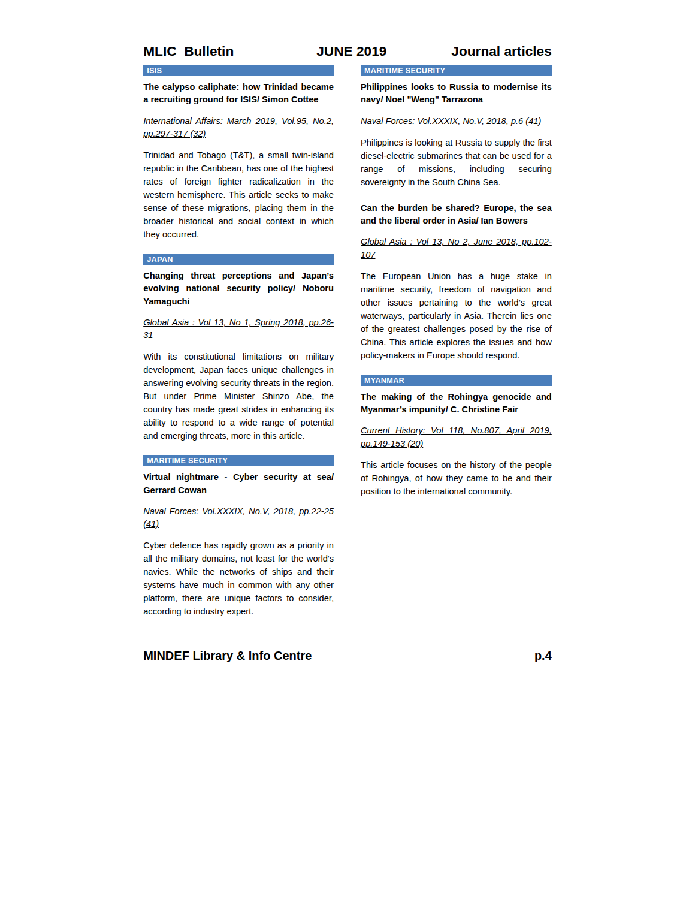MLIC Bulletin
JUNE 2019
Journal articles
ISIS
The calypso caliphate: how Trinidad became a recruiting ground for ISIS/ Simon Cottee
International Affairs: March 2019, Vol.95, No.2, pp.297-317 (32)
Trinidad and Tobago (T&T), a small twin-island republic in the Caribbean, has one of the highest rates of foreign fighter radicalization in the western hemisphere. This article seeks to make sense of these migrations, placing them in the broader historical and social context in which they occurred.
JAPAN
Changing threat perceptions and Japan’s evolving national security policy/ Noboru Yamaguchi
Global Asia : Vol 13, No 1, Spring 2018, pp.26-31
With its constitutional limitations on military development, Japan faces unique challenges in answering evolving security threats in the region. But under Prime Minister Shinzo Abe, the country has made great strides in enhancing its ability to respond to a wide range of potential and emerging threats, more in this article.
MARITIME SECURITY
Virtual nightmare - Cyber security at sea/ Gerrard Cowan
Naval Forces: Vol.XXXIX, No.V, 2018, pp.22-25 (41)
Cyber defence has rapidly grown as a priority in all the military domains, not least for the world's navies. While the networks of ships and their systems have much in common with any other platform, there are unique factors to consider, according to industry expert.
MARITIME SECURITY
Philippines looks to Russia to modernise its navy/ Noel "Weng" Tarrazona
Naval Forces: Vol.XXXIX, No.V, 2018, p.6 (41)
Philippines is looking at Russia to supply the first diesel-electric submarines that can be used for a range of missions, including securing sovereignty in the South China Sea.
Can the burden be shared? Europe, the sea and the liberal order in Asia/ Ian Bowers
Global Asia : Vol 13, No 2, June 2018, pp.102-107
The European Union has a huge stake in maritime security, freedom of navigation and other issues pertaining to the world’s great waterways, particularly in Asia. Therein lies one of the greatest challenges posed by the rise of China. This article explores the issues and how policy-makers in Europe should respond.
MYANMAR
The making of the Rohingya genocide and Myanmar’s impunity/ C. Christine Fair
Current History: Vol 118, No.807, April 2019, pp.149-153 (20)
This article focuses on the history of the people of Rohingya, of how they came to be and their position to the international community.
MINDEF Library & Info Centre
p.4